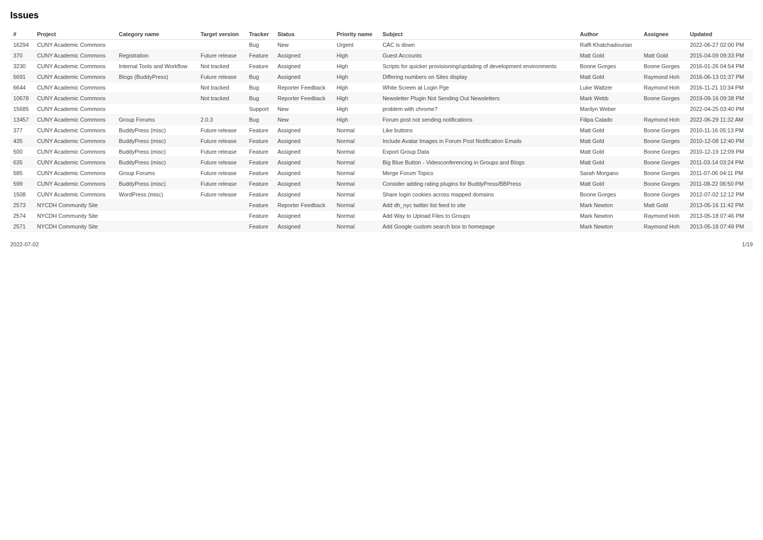Issues
| # | Project | Category name | Target version | Tracker | Status | Priority name | Subject | Author | Assignee | Updated |
| --- | --- | --- | --- | --- | --- | --- | --- | --- | --- | --- |
| 16294 | CUNY Academic Commons | | | Bug | New | Urgent | CAC is down | Raffi Khatchadourian | | 2022-06-27 02:00 PM |
| 370 | CUNY Academic Commons | Registration | Future release | Feature | Assigned | High | Guest Accounts | Matt Gold | Matt Gold | 2015-04-09 09:33 PM |
| 3230 | CUNY Academic Commons | Internal Tools and Workflow | Not tracked | Feature | Assigned | High | Scripts for quicker provisioning/updating of development environments | Boone Gorges | Boone Gorges | 2016-01-26 04:54 PM |
| 5691 | CUNY Academic Commons | Blogs (BuddyPress) | Future release | Bug | Assigned | High | Differing numbers on Sites display | Matt Gold | Raymond Hoh | 2016-06-13 01:37 PM |
| 6644 | CUNY Academic Commons | | Not tracked | Bug | Reporter Feedback | High | White Screen at Login Pge | Luke Waltzer | Raymond Hoh | 2016-11-21 10:34 PM |
| 10678 | CUNY Academic Commons | | Not tracked | Bug | Reporter Feedback | High | Newsletter Plugin Not Sending Out Newsletters | Mark Webb | Boone Gorges | 2019-09-16 09:38 PM |
| 15685 | CUNY Academic Commons | | | Support | New | High | problem with chrome? | Marilyn Weber | | 2022-04-25 03:40 PM |
| 13457 | CUNY Academic Commons | Group Forums | 2.0.3 | Bug | New | High | Forum post not sending notifications | Filipa Calado | Raymond Hoh | 2022-06-29 11:32 AM |
| 377 | CUNY Academic Commons | BuddyPress (misc) | Future release | Feature | Assigned | Normal | Like buttons | Matt Gold | Boone Gorges | 2010-11-16 05:13 PM |
| 435 | CUNY Academic Commons | BuddyPress (misc) | Future release | Feature | Assigned | Normal | Include Avatar Images in Forum Post Notification Emails | Matt Gold | Boone Gorges | 2010-12-08 12:40 PM |
| 500 | CUNY Academic Commons | BuddyPress (misc) | Future release | Feature | Assigned | Normal | Export Group Data | Matt Gold | Boone Gorges | 2010-12-19 12:09 PM |
| 635 | CUNY Academic Commons | BuddyPress (misc) | Future release | Feature | Assigned | Normal | Big Blue Button - Videoconferencing in Groups and Blogs | Matt Gold | Boone Gorges | 2011-03-14 03:24 PM |
| 585 | CUNY Academic Commons | Group Forums | Future release | Feature | Assigned | Normal | Merge Forum Topics | Sarah Morgano | Boone Gorges | 2011-07-06 04:11 PM |
| 599 | CUNY Academic Commons | BuddyPress (misc) | Future release | Feature | Assigned | Normal | Consider adding rating plugins for BuddyPress/BBPress | Matt Gold | Boone Gorges | 2011-08-22 06:50 PM |
| 1508 | CUNY Academic Commons | WordPress (misc) | Future release | Feature | Assigned | Normal | Share login cookies across mapped domains | Boone Gorges | Boone Gorges | 2012-07-02 12:12 PM |
| 2573 | NYCDH Community Site | | | Feature | Reporter Feedback | Normal | Add dh_nyc twitter list feed to site | Mark Newton | Matt Gold | 2013-05-16 11:42 PM |
| 2574 | NYCDH Community Site | | | Feature | Assigned | Normal | Add Way to Upload Files to Groups | Mark Newton | Raymond Hoh | 2013-05-18 07:46 PM |
| 2571 | NYCDH Community Site | | | Feature | Assigned | Normal | Add Google custom search box to homepage | Mark Newton | Raymond Hoh | 2013-05-18 07:49 PM |
2022-07-02 1/19